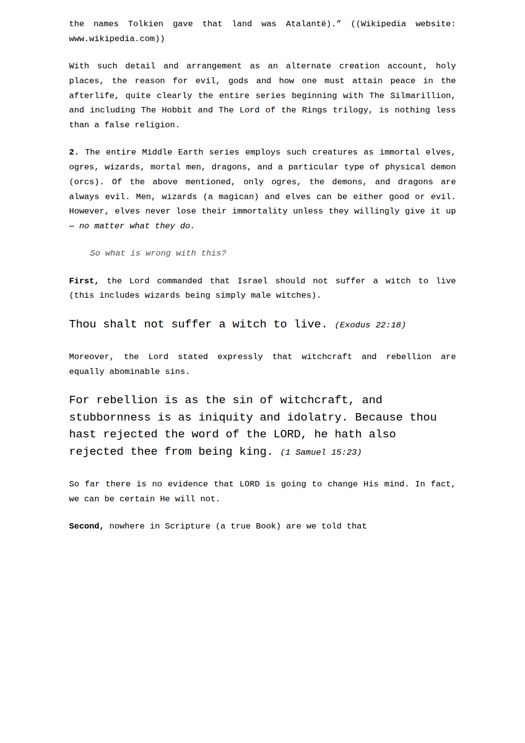the names Tolkien gave that land was Atalantë).” ((Wikipedia website: www.wikipedia.com))
With such detail and arrangement as an alternate creation account, holy places, the reason for evil, gods and how one must attain peace in the afterlife, quite clearly the entire series beginning with The Silmarillion, and including The Hobbit and The Lord of the Rings trilogy, is nothing less than a false religion.
2. The entire Middle Earth series employs such creatures as immortal elves, ogres, wizards, mortal men, dragons, and a particular type of physical demon (orcs). Of the above mentioned, only ogres, the demons, and dragons are always evil. Men, wizards (a magican) and elves can be either good or evil. However, elves never lose their immortality unless they willingly give it up — no matter what they do.
So what is wrong with this?
First, the Lord commanded that Israel should not suffer a witch to live (this includes wizards being simply male witches).
Thou shalt not suffer a witch to live. (Exodus 22:18)
Moreover, the Lord stated expressly that witchcraft and rebellion are equally abominable sins.
For rebellion is as the sin of witchcraft, and stubbornness is as iniquity and idolatry. Because thou hast rejected the word of the LORD, he hath also rejected thee from being king. (1 Samuel 15:23)
So far there is no evidence that LORD is going to change His mind. In fact, we can be certain He will not.
Second, nowhere in Scripture (a true Book) are we told that